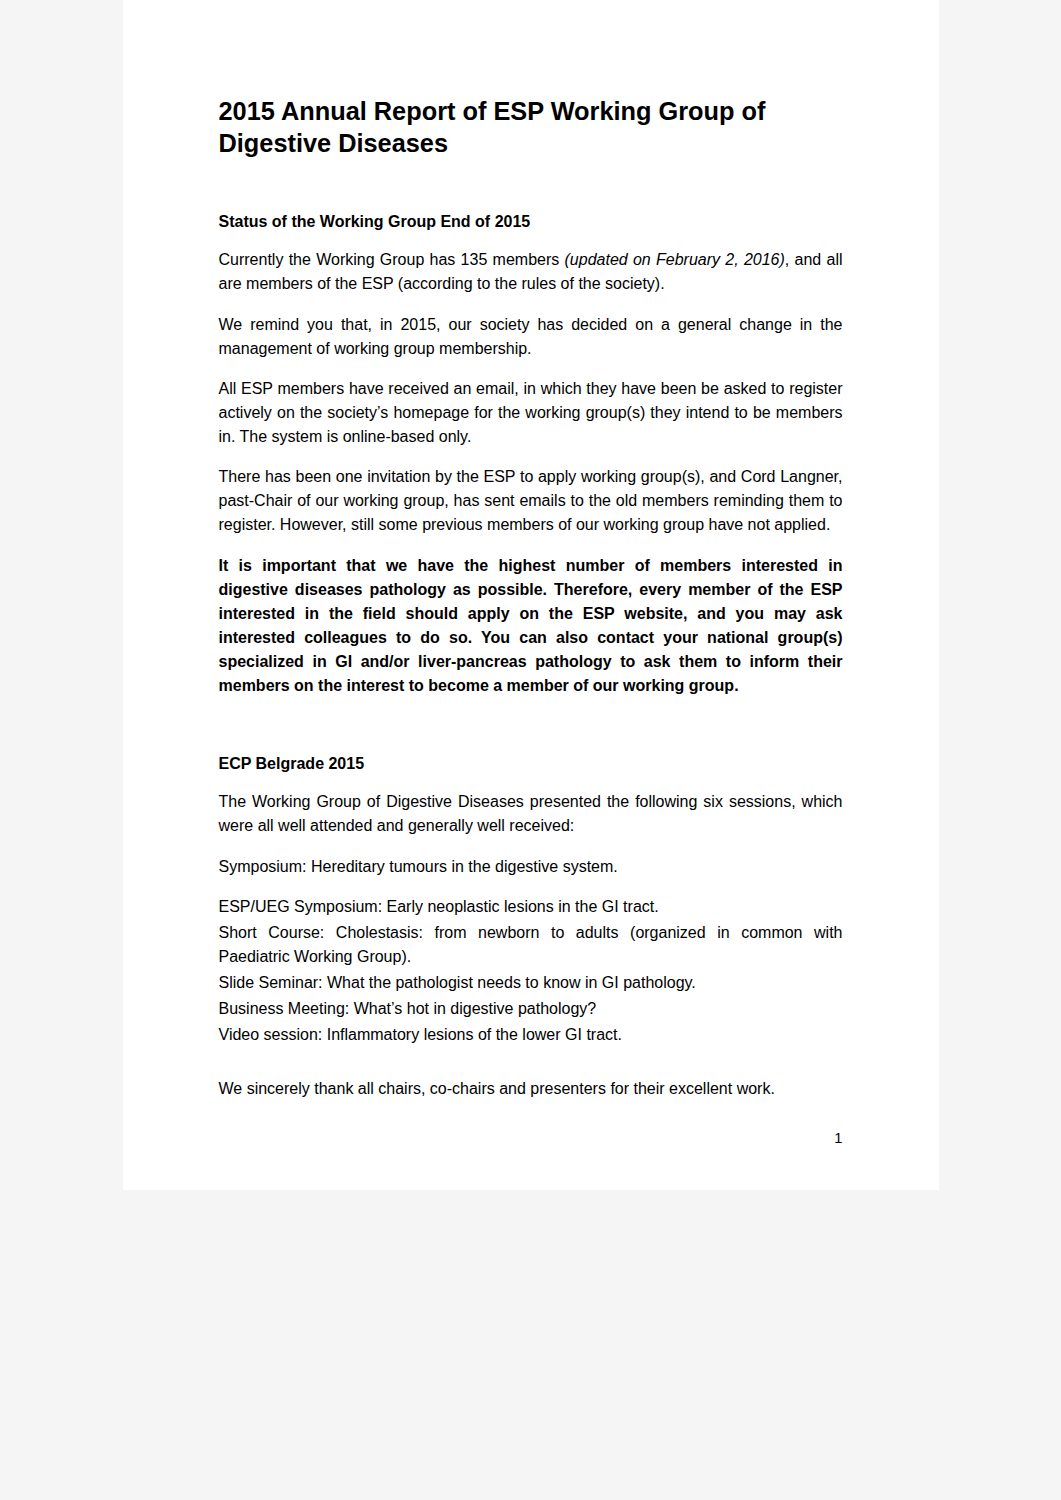2015 Annual Report of ESP Working Group of Digestive Diseases
Status of the Working Group End of 2015
Currently the Working Group has 135 members (updated on February 2, 2016), and all are members of the ESP (according to the rules of the society).
We remind you that, in 2015, our society has decided on a general change in the management of working group membership.
All ESP members have received an email, in which they have been be asked to register actively on the society’s homepage for the working group(s) they intend to be members in. The system is online-based only.
There has been one invitation by the ESP to apply working group(s), and Cord Langner, past-Chair of our working group, has sent emails to the old members reminding them to register. However, still some previous members of our working group have not applied.
It is important that we have the highest number of members interested in digestive diseases pathology as possible. Therefore, every member of the ESP interested in the field should apply on the ESP website, and you may ask interested colleagues to do so. You can also contact your national group(s) specialized in GI and/or liver-pancreas pathology to ask them to inform their members on the interest to become a member of our working group.
ECP Belgrade 2015
The Working Group of Digestive Diseases presented the following six sessions, which were all well attended and generally well received:
Symposium: Hereditary tumours in the digestive system.
ESP/UEG Symposium: Early neoplastic lesions in the GI tract.
Short Course: Cholestasis: from newborn to adults (organized in common with Paediatric Working Group).
Slide Seminar: What the pathologist needs to know in GI pathology.
Business Meeting: What’s hot in digestive pathology?
Video session: Inflammatory lesions of the lower GI tract.
We sincerely thank all chairs, co-chairs and presenters for their excellent work.
1